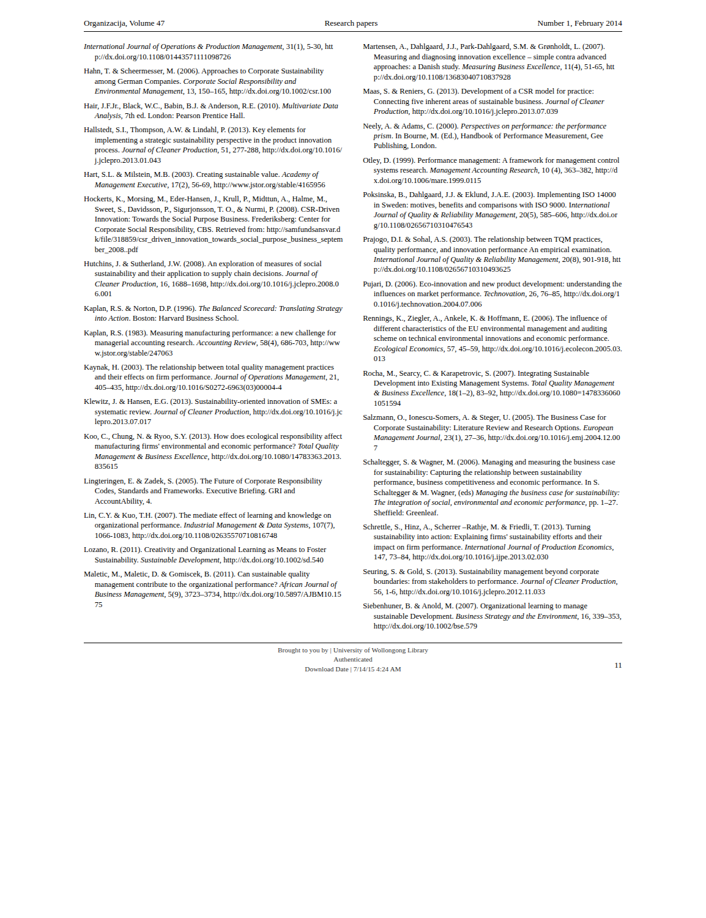Organizacija, Volume 47
Research papers
Number 1, February 2014
International Journal of Operations & Production Management, 31(1), 5-30, http://dx.doi.org/10.1108/01443571111098726
Hahn, T. & Scheermesser, M. (2006). Approaches to Corporate Sustainability among German Companies. Corporate Social Responsibility and Environmental Management, 13, 150–165, http://dx.doi.org/10.1002/csr.100
Hair, J.F.Jr., Black, W.C., Babin, B.J. & Anderson, R.E. (2010). Multivariate Data Analysis, 7th ed. London: Pearson Prentice Hall.
Hallstedt, S.I., Thompson, A.W. & Lindahl, P. (2013). Key elements for implementing a strategic sustainability perspective in the product innovation process. Journal of Cleaner Production, 51, 277-288, http://dx.doi.org/10.1016/j.jclepro.2013.01.043
Hart, S.L. & Milstein, M.B. (2003). Creating sustainable value. Academy of Management Executive, 17(2), 56-69, http://www.jstor.org/stable/4165956
Hockerts, K., Morsing, M., Eder-Hansen, J., Krull, P., Midttun, A., Halme, M., Sweet, S., Davidsson, P., Sigurjonsson, T. O., & Nurmi, P. (2008). CSR-Driven Innovation: Towards the Social Purpose Business. Frederiksberg: Center for Corporate Social Responsibility, CBS. Retrieved from: http://samfundsansvar.dk/file/318859/csr_driven_innovation_towards_social_purpose_business_september_2008..pdf
Hutchins, J. & Sutherland, J.W. (2008). An exploration of measures of social sustainability and their application to supply chain decisions. Journal of Cleaner Production, 16, 1688–1698, http://dx.doi.org/10.1016/j.jclepro.2008.06.001
Kaplan, R.S. & Norton, D.P. (1996). The Balanced Scorecard: Translating Strategy into Action. Boston: Harvard Business School.
Kaplan, R.S. (1983). Measuring manufacturing performance: a new challenge for managerial accounting research. Accounting Review, 58(4), 686-703, http://www.jstor.org/stable/247063
Kaynak, H. (2003). The relationship between total quality management practices and their effects on firm performance. Journal of Operations Management, 21, 405–435, http://dx.doi.org/10.1016/S0272-6963(03)00004-4
Klewitz, J. & Hansen, E.G. (2013). Sustainability-oriented innovation of SMEs: a systematic review. Journal of Cleaner Production, http://dx.doi.org/10.1016/j.jclepro.2013.07.017
Koo, C., Chung, N. & Ryoo, S.Y. (2013). How does ecological responsibility affect manufacturing firms' environmental and economic performance? Total Quality Management & Business Excellence, http://dx.doi.org/10.1080/14783363.2013.835615
Lingteringen, E. & Zadek, S. (2005). The Future of Corporate Responsibility Codes, Standards and Frameworks. Executive Briefing. GRI and AccountAbility, 4.
Lin, C.Y. & Kuo, T.H. (2007). The mediate effect of learning and knowledge on organizational performance. Industrial Management & Data Systems, 107(7), 1066-1083, http://dx.doi.org/10.1108/02635570710816748
Lozano, R. (2011). Creativity and Organizational Learning as Means to Foster Sustainability. Sustainable Development, http://dx.doi.org/10.1002/sd.540
Maletic, M., Maletic, D. & Gomiscek, B. (2011). Can sustainable quality management contribute to the organizational performance? African Journal of Business Management, 5(9), 3723–3734, http://dx.doi.org/10.5897/AJBM10.1575
Martensen, A., Dahlgaard, J.J., Park-Dahlgaard, S.M. & Grønholdt, L. (2007). Measuring and diagnosing innovation excellence – simple contra advanced approaches: a Danish study. Measuring Business Excellence, 11(4), 51-65, http://dx.doi.org/10.1108/13683040710837928
Maas, S. & Reniers, G. (2013). Development of a CSR model for practice: Connecting five inherent areas of sustainable business. Journal of Cleaner Production, http://dx.doi.org/10.1016/j.jclepro.2013.07.039
Neely, A. & Adams, C. (2000). Perspectives on performance: the performance prism. In Bourne, M. (Ed.), Handbook of Performance Measurement, Gee Publishing, London.
Otley, D. (1999). Performance management: A framework for management control systems research. Management Accounting Research, 10 (4), 363–382, http://dx.doi.org/10.1006/mare.1999.0115
Poksinska, B., Dahlgaard, J.J. & Eklund, J.A.E. (2003). Implementing ISO 14000 in Sweden: motives, benefits and comparisons with ISO 9000. International Journal of Quality & Reliability Management, 20(5), 585–606, http://dx.doi.org/10.1108/02656710310476543
Prajogo, D.I. & Sohal, A.S. (2003). The relationship between TQM practices, quality performance, and innovation performance An empirical examination. International Journal of Quality & Reliability Management, 20(8), 901-918, http://dx.doi.org/10.1108/02656710310493625
Pujari, D. (2006). Eco-innovation and new product development: understanding the influences on market performance. Technovation, 26, 76–85, http://dx.doi.org/10.1016/j.technovation.2004.07.006
Rennings, K., Ziegler, A., Ankele, K. & Hoffmann, E. (2006). The influence of different characteristics of the EU environmental management and auditing scheme on technical environmental innovations and economic performance. Ecological Economics, 57, 45–59, http://dx.doi.org/10.1016/j.ecolecon.2005.03.013
Rocha, M., Searcy, C. & Karapetrovic, S. (2007). Integrating Sustainable Development into Existing Management Systems. Total Quality Management & Business Excellence, 18(1–2), 83–92, http://dx.doi.org/10.1080=14783360601051594
Salzmann, O., Ionescu-Somers, A. & Steger, U. (2005). The Business Case for Corporate Sustainability: Literature Review and Research Options. European Management Journal, 23(1), 27–36, http://dx.doi.org/10.1016/j.emj.2004.12.007
Schaltegger, S. & Wagner, M. (2006). Managing and measuring the business case for sustainability: Capturing the relationship between sustainability performance, business competitiveness and economic performance. In S. Schaltegger & M. Wagner, (eds) Managing the business case for sustainability: The integration of social, environmental and economic performance, pp. 1–27. Sheffield: Greenleaf.
Schrettle, S., Hinz, A., Scherrer –Rathje, M. & Friedli, T. (2013). Turning sustainability into action: Explaining firms' sustainability efforts and their impact on firm performance. International Journal of Production Economics, 147, 73–84, http://dx.doi.org/10.1016/j.ijpe.2013.02.030
Seuring, S. & Gold, S. (2013). Sustainability management beyond corporate boundaries: from stakeholders to performance. Journal of Cleaner Production, 56, 1-6, http://dx.doi.org/10.1016/j.jclepro.2012.11.033
Siebenhuner, B. & Anold, M. (2007). Organizational learning to manage sustainable Development. Business Strategy and the Environment, 16, 339–353, http://dx.doi.org/10.1002/bse.579
Brought to you by | University of Wollongong Library
Authenticated
Download Date | 7/14/15 4:24 AM 11